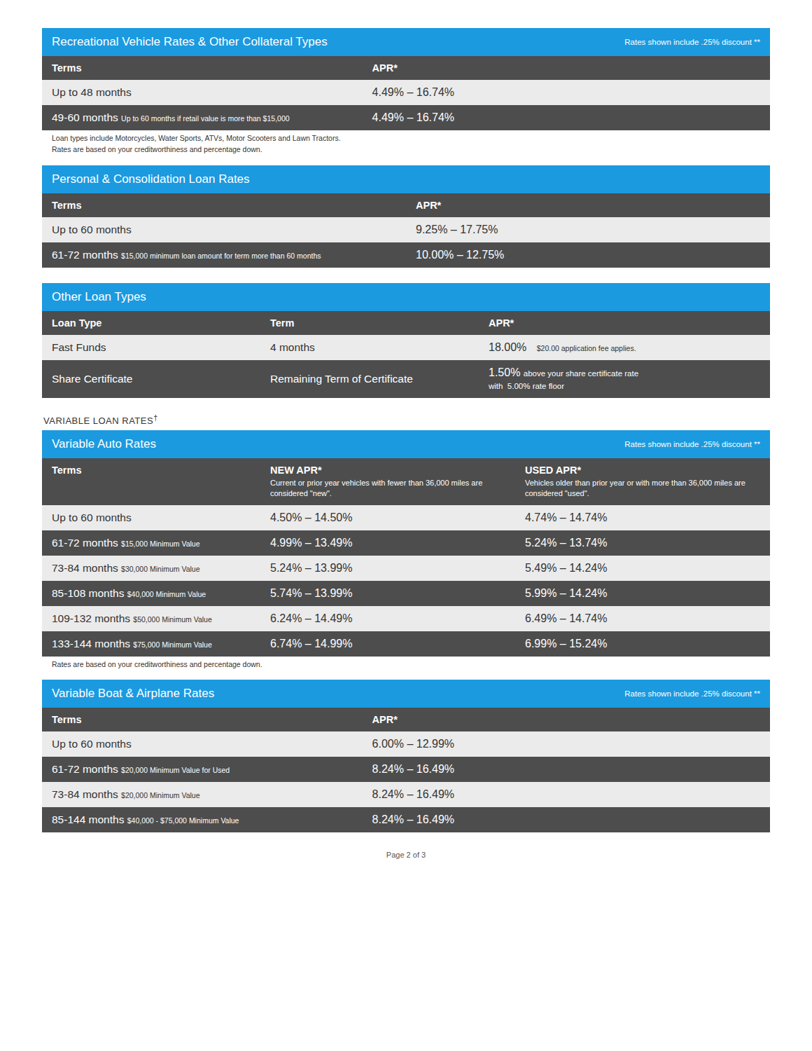| Recreational Vehicle Rates & Other Collateral Types | Rates shown include .25% discount ** |
| Terms | APR* |
| Up to 48 months | 4.49% – 16.74% |
| 49-60 months Up to 60 months if retail value is more than $15,000 | 4.49% – 16.74% |
Loan types include Motorcycles, Water Sports, ATVs, Motor Scooters and Lawn Tractors.
Rates are based on your creditworthiness and percentage down.
| Personal & Consolidation Loan Rates |
| Terms | APR* |
| Up to 60 months | 9.25% – 17.75% |
| 61-72 months $15,000 minimum loan amount for term more than 60 months | 10.00% – 12.75% |
| Other Loan Types |
| Loan Type | Term | APR* |
| Fast Funds | 4 months | 18.00% $20.00 application fee applies. |
| Share Certificate | Remaining Term of Certificate | 1.50% above your share certificate rate with 5.00% rate floor |
VARIABLE LOAN RATES†
| Variable Auto Rates | Rates shown include .25% discount ** |
| Terms | NEW APR* Current or prior year vehicles with fewer than 36,000 miles are considered "new". | USED APR* Vehicles older than prior year or with more than 36,000 miles are considered "used". |
| Up to 60 months | 4.50% – 14.50% | 4.74% – 14.74% |
| 61-72 months $15,000 Minimum Value | 4.99% – 13.49% | 5.24% – 13.74% |
| 73-84 months $30,000 Minimum Value | 5.24% – 13.99% | 5.49% – 14.24% |
| 85-108 months $40,000 Minimum Value | 5.74% – 13.99% | 5.99% – 14.24% |
| 109-132 months $50,000 Minimum Value | 6.24% – 14.49% | 6.49% – 14.74% |
| 133-144 months $75,000 Minimum Value | 6.74% – 14.99% | 6.99% – 15.24% |
Rates are based on your creditworthiness and percentage down.
| Variable Boat & Airplane Rates | Rates shown include .25% discount ** |
| Terms | APR* |
| Up to 60 months | 6.00% – 12.99% |
| 61-72 months $20,000 Minimum Value for Used | 8.24% – 16.49% |
| 73-84 months $20,000 Minimum Value | 8.24% – 16.49% |
| 85-144 months $40,000 - $75,000 Minimum Value | 8.24% – 16.49% |
Page 2 of 3